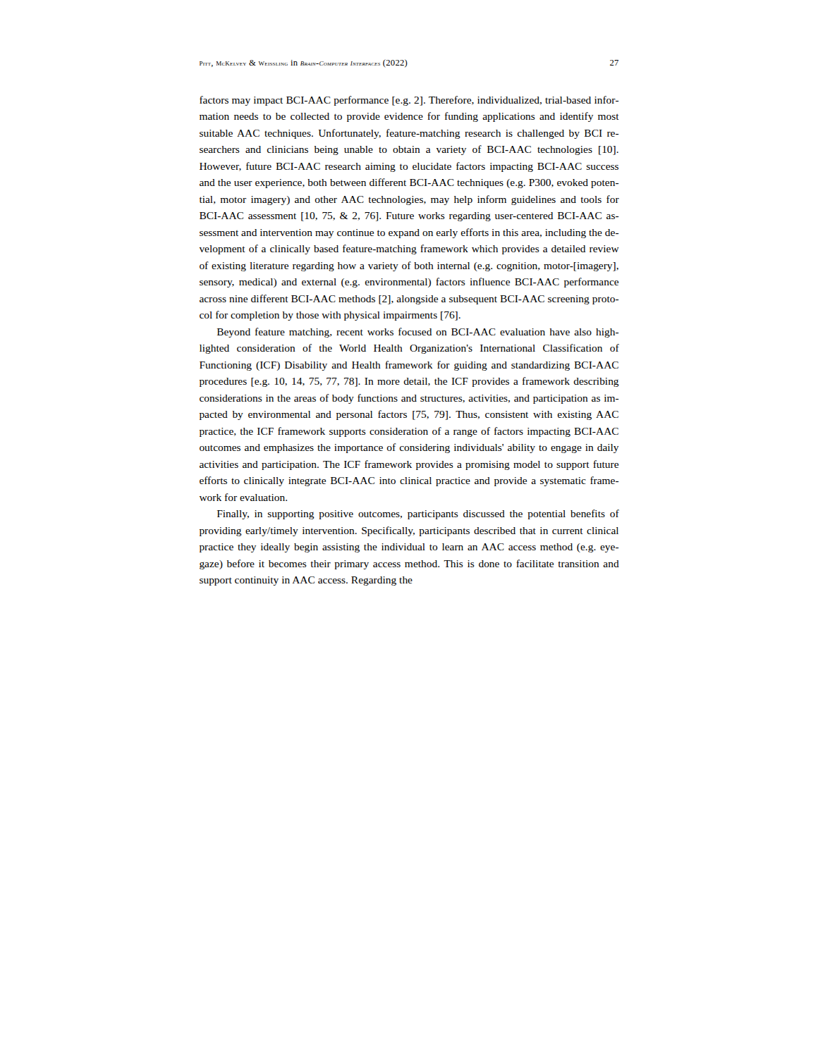PITT, MCKELVEY & WEISSLING in BRAIN-COMPUTER INTERFACES (2022) 27
factors may impact BCI-AAC performance [e.g. 2]. Therefore, individualized, trial-based information needs to be collected to provide evidence for funding applications and identify most suitable AAC techniques. Unfortunately, feature-matching research is challenged by BCI researchers and clinicians being unable to obtain a variety of BCI-AAC technologies [10]. However, future BCI-AAC research aiming to elucidate factors impacting BCI-AAC success and the user experience, both between different BCI-AAC techniques (e.g. P300, evoked potential, motor imagery) and other AAC technologies, may help inform guidelines and tools for BCI-AAC assessment [10, 75, & 2, 76]. Future works regarding user-centered BCI-AAC assessment and intervention may continue to expand on early efforts in this area, including the development of a clinically based feature-matching framework which provides a detailed review of existing literature regarding how a variety of both internal (e.g. cognition, motor-[imagery], sensory, medical) and external (e.g. environmental) factors influence BCI-AAC performance across nine different BCI-AAC methods [2], alongside a subsequent BCI-AAC screening protocol for completion by those with physical impairments [76].
Beyond feature matching, recent works focused on BCI-AAC evaluation have also highlighted consideration of the World Health Organization's International Classification of Functioning (ICF) Disability and Health framework for guiding and standardizing BCI-AAC procedures [e.g. 10, 14, 75, 77, 78]. In more detail, the ICF provides a framework describing considerations in the areas of body functions and structures, activities, and participation as impacted by environmental and personal factors [75, 79]. Thus, consistent with existing AAC practice, the ICF framework supports consideration of a range of factors impacting BCI-AAC outcomes and emphasizes the importance of considering individuals' ability to engage in daily activities and participation. The ICF framework provides a promising model to support future efforts to clinically integrate BCI-AAC into clinical practice and provide a systematic framework for evaluation.
Finally, in supporting positive outcomes, participants discussed the potential benefits of providing early/timely intervention. Specifically, participants described that in current clinical practice they ideally begin assisting the individual to learn an AAC access method (e.g. eyegaze) before it becomes their primary access method. This is done to facilitate transition and support continuity in AAC access. Regarding the